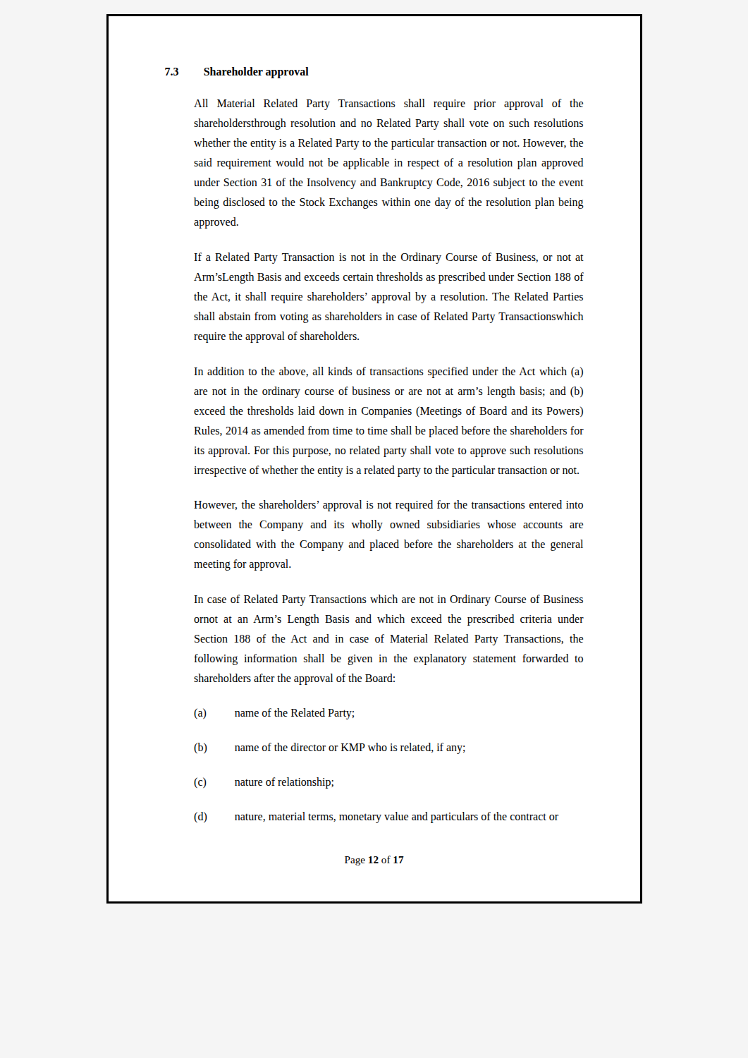7.3 Shareholder approval
All Material Related Party Transactions shall require prior approval of the shareholdersthrough resolution and no Related Party shall vote on such resolutions whether the entity is a Related Party to the particular transaction or not. However, the said requirement would not be applicable in respect of a resolution plan approved under Section 31 of the Insolvency and Bankruptcy Code, 2016 subject to the event being disclosed to the Stock Exchanges within one day of the resolution plan being approved.
If a Related Party Transaction is not in the Ordinary Course of Business, or not at Arm’sLength Basis and exceeds certain thresholds as prescribed under Section 188 of the Act, it shall require shareholders’ approval by a resolution. The Related Parties shall abstain from voting as shareholders in case of Related Party Transactionswhich require the approval of shareholders.
In addition to the above, all kinds of transactions specified under the Act which (a) are not in the ordinary course of business or are not at arm’s length basis; and (b) exceed the thresholds laid down in Companies (Meetings of Board and its Powers) Rules, 2014 as amended from time to time shall be placed before the shareholders for its approval. For this purpose, no related party shall vote to approve such resolutions irrespective of whether the entity is a related party to the particular transaction or not.
However, the shareholders’ approval is not required for the transactions entered into between the Company and its wholly owned subsidiaries whose accounts are consolidated with the Company and placed before the shareholders at the general meeting for approval.
In case of Related Party Transactions which are not in Ordinary Course of Business ornot at an Arm’s Length Basis and which exceed the prescribed criteria under Section 188 of the Act and in case of Material Related Party Transactions, the following information shall be given in the explanatory statement forwarded to shareholders after the approval of the Board:
(a) name of the Related Party;
(b) name of the director or KMP who is related, if any;
(c) nature of relationship;
(d) nature, material terms, monetary value and particulars of the contract or
Page 12 of 17